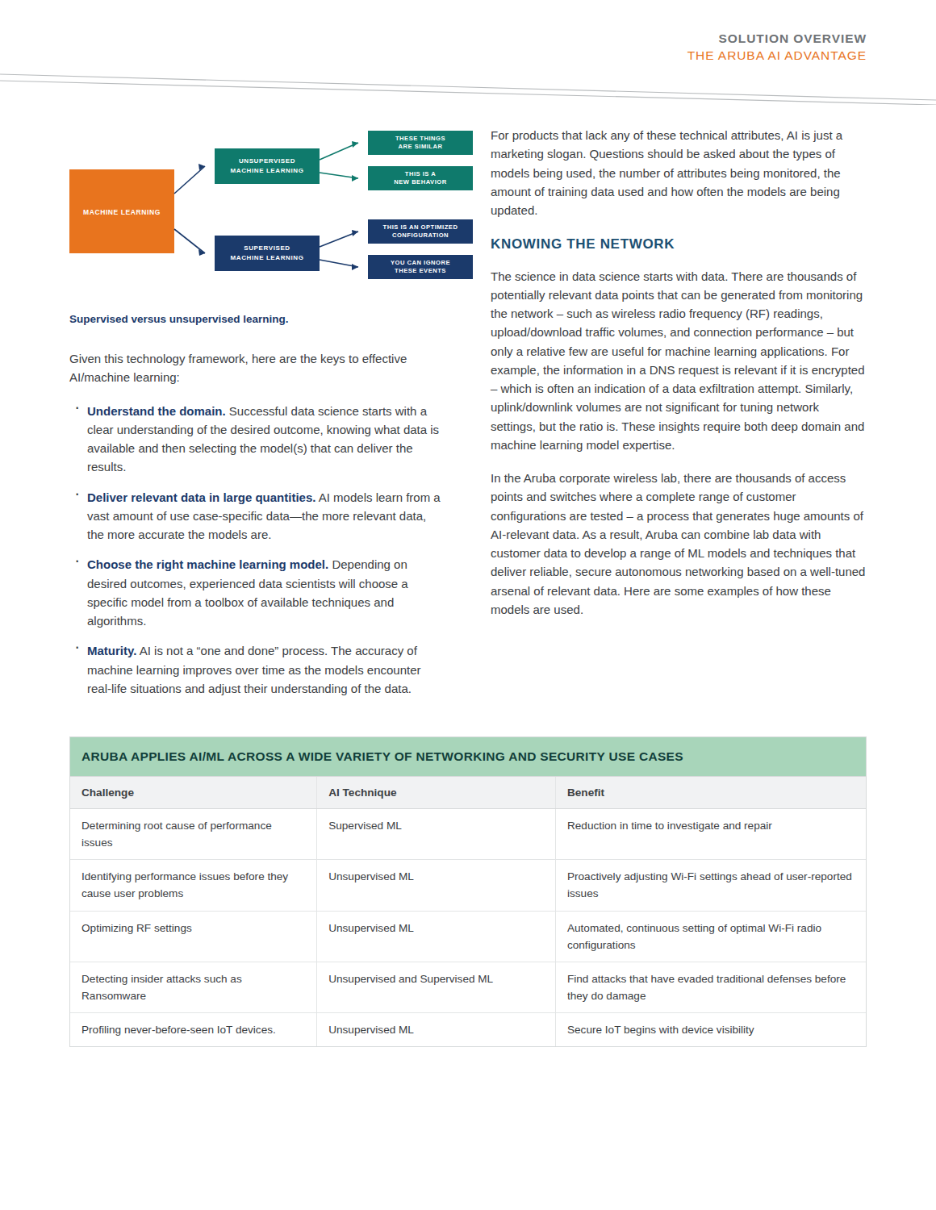SOLUTION OVERVIEW
THE ARUBA AI ADVANTAGE
MACHINE LEARNING UNSUPERVISED MACHINE LEARNING SUPERVISED MACHINE LEARNING THESE THINGS ARE SIMILAR THIS IS A NEW BEHAVIOR THIS IS AN OPTIMIZED CONFIGURATION YOU CAN IGNORE THESE EVENTS
Supervised versus unsupervised learning.
Given this technology framework, here are the keys to effective AI/machine learning:
Understand the domain. Successful data science starts with a clear understanding of the desired outcome, knowing what data is available and then selecting the model(s) that can deliver the results.
Deliver relevant data in large quantities. AI models learn from a vast amount of use case-specific data—the more relevant data, the more accurate the models are.
Choose the right machine learning model. Depending on desired outcomes, experienced data scientists will choose a specific model from a toolbox of available techniques and algorithms.
Maturity. AI is not a “one and done” process. The accuracy of machine learning improves over time as the models encounter real-life situations and adjust their understanding of the data.
For products that lack any of these technical attributes, AI is just a marketing slogan. Questions should be asked about the types of models being used, the number of attributes being monitored, the amount of training data used and how often the models are being updated.
KNOWING THE NETWORK
The science in data science starts with data. There are thousands of potentially relevant data points that can be generated from monitoring the network – such as wireless radio frequency (RF) readings, upload/download traffic volumes, and connection performance – but only a relative few are useful for machine learning applications. For example, the information in a DNS request is relevant if it is encrypted – which is often an indication of a data exfiltration attempt. Similarly, uplink/downlink volumes are not significant for tuning network settings, but the ratio is. These insights require both deep domain and machine learning model expertise.
In the Aruba corporate wireless lab, there are thousands of access points and switches where a complete range of customer configurations are tested – a process that generates huge amounts of AI-relevant data. As a result, Aruba can combine lab data with customer data to develop a range of ML models and techniques that deliver reliable, secure autonomous networking based on a well-tuned arsenal of relevant data. Here are some examples of how these models are used.
ARUBA APPLIES AI/ML ACROSS A WIDE VARIETY OF NETWORKING AND SECURITY USE CASES
| Challenge | AI Technique | Benefit |
| --- | --- | --- |
| Determining root cause of performance issues | Supervised ML | Reduction in time to investigate and repair |
| Identifying performance issues before they cause user problems | Unsupervised ML | Proactively adjusting Wi-Fi settings ahead of user-reported issues |
| Optimizing RF settings | Unsupervised ML | Automated, continuous setting of optimal Wi-Fi radio configurations |
| Detecting insider attacks such as Ransomware | Unsupervised and Supervised ML | Find attacks that have evaded traditional defenses before they do damage |
| Profiling never-before-seen IoT devices. | Unsupervised ML | Secure IoT begins with device visibility |